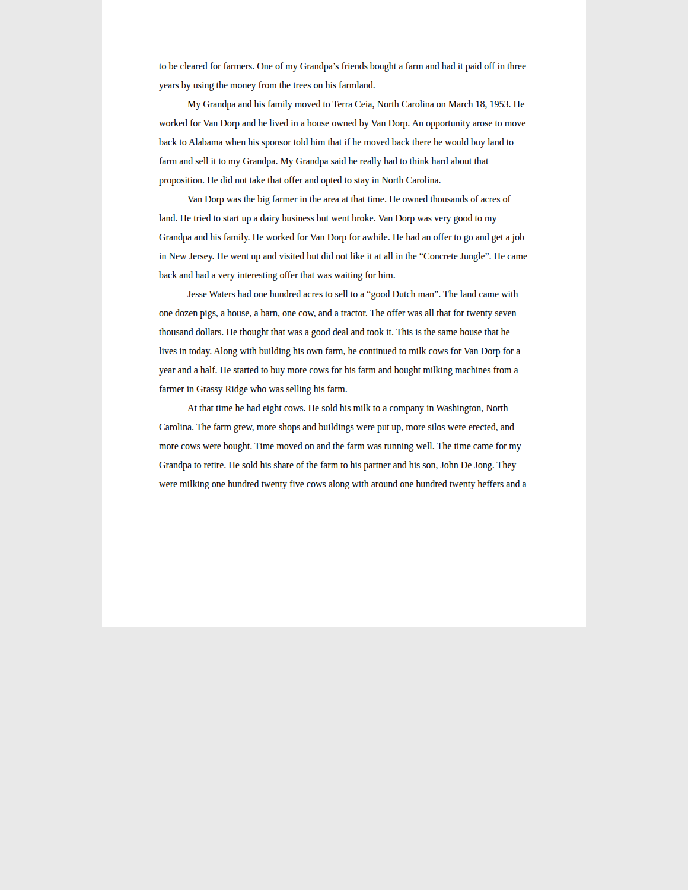to be cleared for farmers. One of my Grandpa’s friends bought a farm and had it paid off in three years by using the money from the trees on his farmland.
My Grandpa and his family moved to Terra Ceia, North Carolina on March 18, 1953. He worked for Van Dorp and he lived in a house owned by Van Dorp. An opportunity arose to move back to Alabama when his sponsor told him that if he moved back there he would buy land to farm and sell it to my Grandpa. My Grandpa said he really had to think hard about that proposition. He did not take that offer and opted to stay in North Carolina.
Van Dorp was the big farmer in the area at that time. He owned thousands of acres of land. He tried to start up a dairy business but went broke. Van Dorp was very good to my Grandpa and his family. He worked for Van Dorp for awhile. He had an offer to go and get a job in New Jersey. He went up and visited but did not like it at all in the “Concrete Jungle”. He came back and had a very interesting offer that was waiting for him.
Jesse Waters had one hundred acres to sell to a “good Dutch man”. The land came with one dozen pigs, a house, a barn, one cow, and a tractor. The offer was all that for twenty seven thousand dollars. He thought that was a good deal and took it. This is the same house that he lives in today. Along with building his own farm, he continued to milk cows for Van Dorp for a year and a half. He started to buy more cows for his farm and bought milking machines from a farmer in Grassy Ridge who was selling his farm.
At that time he had eight cows. He sold his milk to a company in Washington, North Carolina. The farm grew, more shops and buildings were put up, more silos were erected, and more cows were bought. Time moved on and the farm was running well. The time came for my Grandpa to retire. He sold his share of the farm to his partner and his son, John De Jong. They were milking one hundred twenty five cows along with around one hundred twenty heffers and a